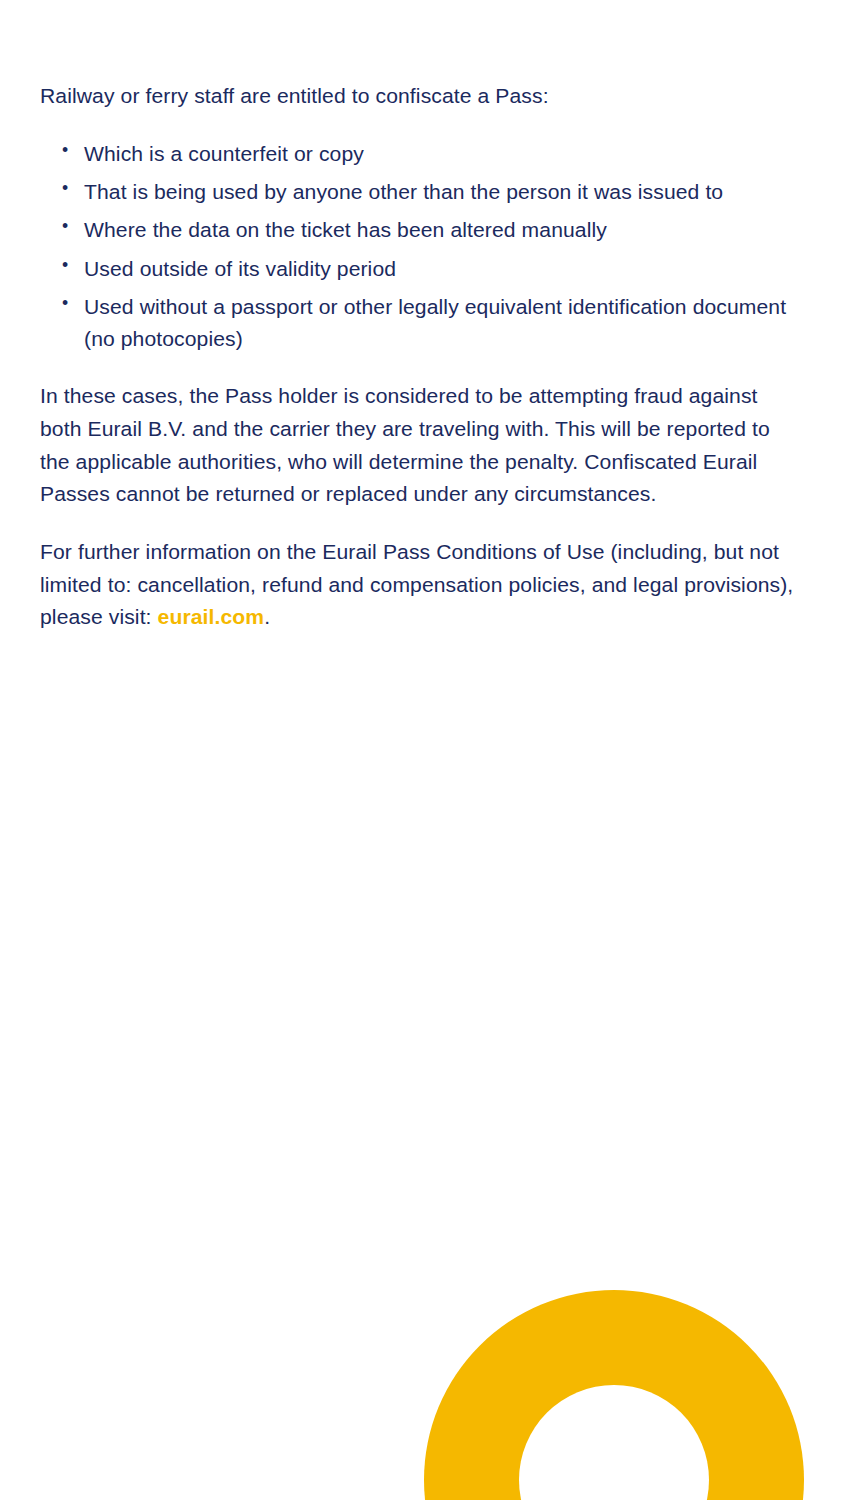Railway or ferry staff are entitled to confiscate a Pass:
Which is a counterfeit or copy
That is being used by anyone other than the person it was issued to
Where the data on the ticket has been altered manually
Used outside of its validity period
Used without a passport or other legally equivalent identification document (no photocopies)
In these cases, the Pass holder is considered to be attempting fraud against both Eurail B.V. and the carrier they are traveling with. This will be reported to the applicable authorities, who will determine the penalty. Confiscated Eurail Passes cannot be returned or replaced under any circumstances.
For further information on the Eurail Pass Conditions of Use (including, but not limited to: cancellation, refund and compensation policies, and legal provisions), please visit: eurail.com.